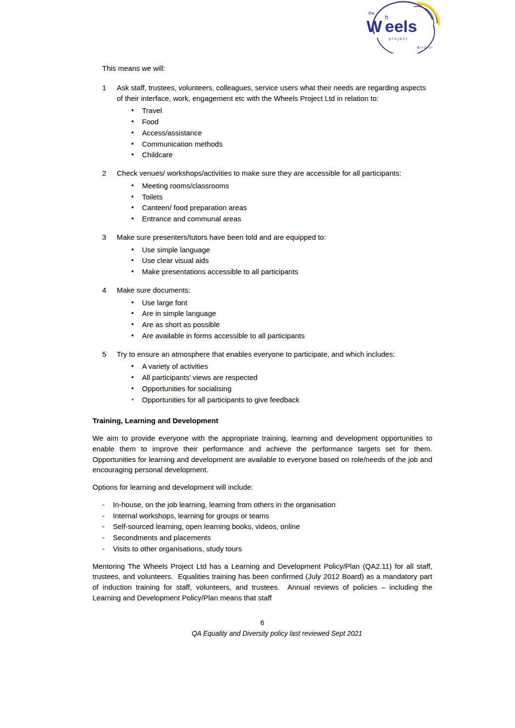the W eels h p r o j e c t B r i s t o l
This means we will:
Ask staff, trustees, volunteers, colleagues, service users what their needs are regarding aspects of their interface, work, engagement etc with the Wheels Project Ltd in relation to:
Travel
Food
Access/assistance
Communication methods
Childcare
Check venues/ workshops/activities to make sure they are accessible for all participants:
Meeting rooms/classrooms
Toilets
Canteen/ food preparation areas
Entrance and communal areas
Make sure presenters/tutors have been told and are equipped to:
Use simple language
Use clear visual aids
Make presentations accessible to all participants
Make sure documents:
Use large font
Are in simple language
Are as short as possible
Are available in forms accessible to all participants
Try to ensure an atmosphere that enables everyone to participate, and which includes:
A variety of activities
All participants’ views are respected
Opportunities for socialising
Opportunities for all participants to give feedback
Training, Learning and Development
We aim to provide everyone with the appropriate training, learning and development opportunities to enable them to improve their performance and achieve the performance targets set for them. Opportunities for learning and development are available to everyone based on role/needs of the job and encouraging personal development.
Options for learning and development will include:
In-house, on the job learning, learning from others in the organisation
Internal workshops, learning for groups or teams
Self-sourced learning, open learning books, videos, online
Secondments and placements
Visits to other organisations, study tours
Mentoring The Wheels Project Ltd has a Learning and Development Policy/Plan (QA2.11) for all staff, trustees, and volunteers. Equalities training has been confirmed (July 2012 Board) as a mandatory part of induction training for staff, volunteers, and trustees. Annual reviews of policies – including the Learning and Development Policy/Plan means that staff
6
QA Equality and Diversity policy last reviewed Sept 2021